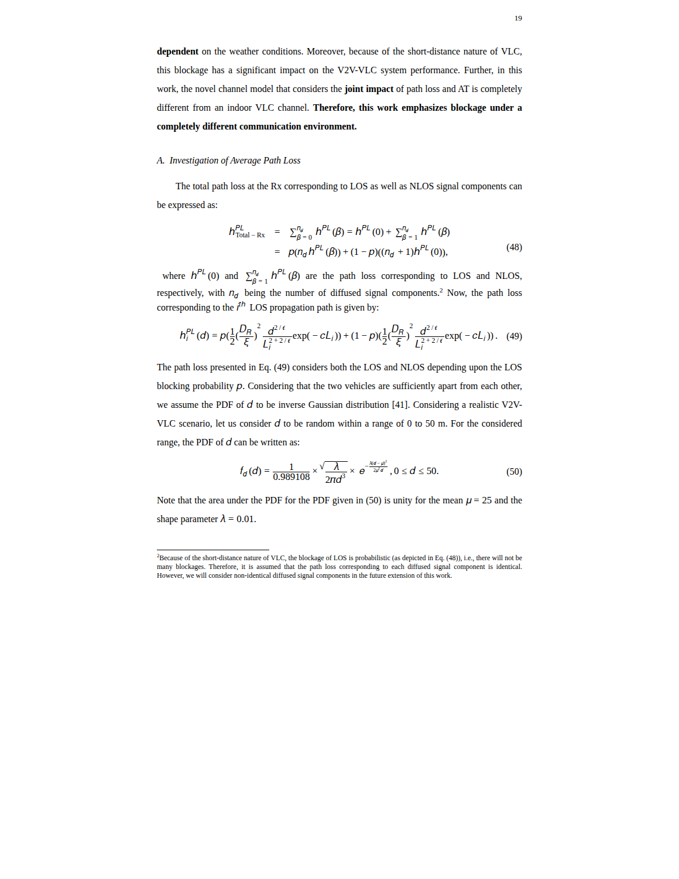19
dependent on the weather conditions. Moreover, because of the short-distance nature of VLC, this blockage has a significant impact on the V2V-VLC system performance. Further, in this work, the novel channel model that considers the joint impact of path loss and AT is completely different from an indoor VLC channel. Therefore, this work emphasizes blockage under a completely different communication environment.
A. Investigation of Average Path Loss
The total path loss at the Rx corresponding to LOS as well as NLOS signal components can be expressed as:
h Total−Rx PL = ∑ β=0 nd hPL (β) = hPL (0) + ∑ β=1 nd hPL (β) = p ( nd hPL (β) ) + (1−p) ( (nd+1) hPL (0) ) , (48)
where hPL(0) and ∑β=1ndhPL(β) are the path loss corresponding to LOS and NLOS, respectively, with nd being the number of diffused signal components.2 Now, the path loss corresponding to the ith LOS propagation path is given by:
hiPL (d) = p ( 12 (DRξ) 2 d2/ϵ Li2+2/ϵ exp(−cLi) ) + (1−p) ( 12 (DRξ) 2 d2/ϵ Li2+2/ϵ exp(−cLi) ) . (49)
The path loss presented in Eq. (49) considers both the LOS and NLOS depending upon the LOS blocking probability p. Considering that the two vehicles are sufficiently apart from each other, we assume the PDF of d to be inverse Gaussian distribution [41]. Considering a realistic V2V-VLC scenario, let us consider d to be random within a range of 0 to 50 m. For the considered range, the PDF of d can be written as:
fd (d) = 10.989108 × λ 2πd3 × e − λ(d−μ)2 2μ2d , 0≤d≤50. (50)
Note that the area under the PDF for the PDF given in (50) is unity for the mean μ=25 and the shape parameter λ=0.01.
2Because of the short-distance nature of VLC, the blockage of LOS is probabilistic (as depicted in Eq. (48)), i.e., there will not be many blockages. Therefore, it is assumed that the path loss corresponding to each diffused signal component is identical. However, we will consider non-identical diffused signal components in the future extension of this work.